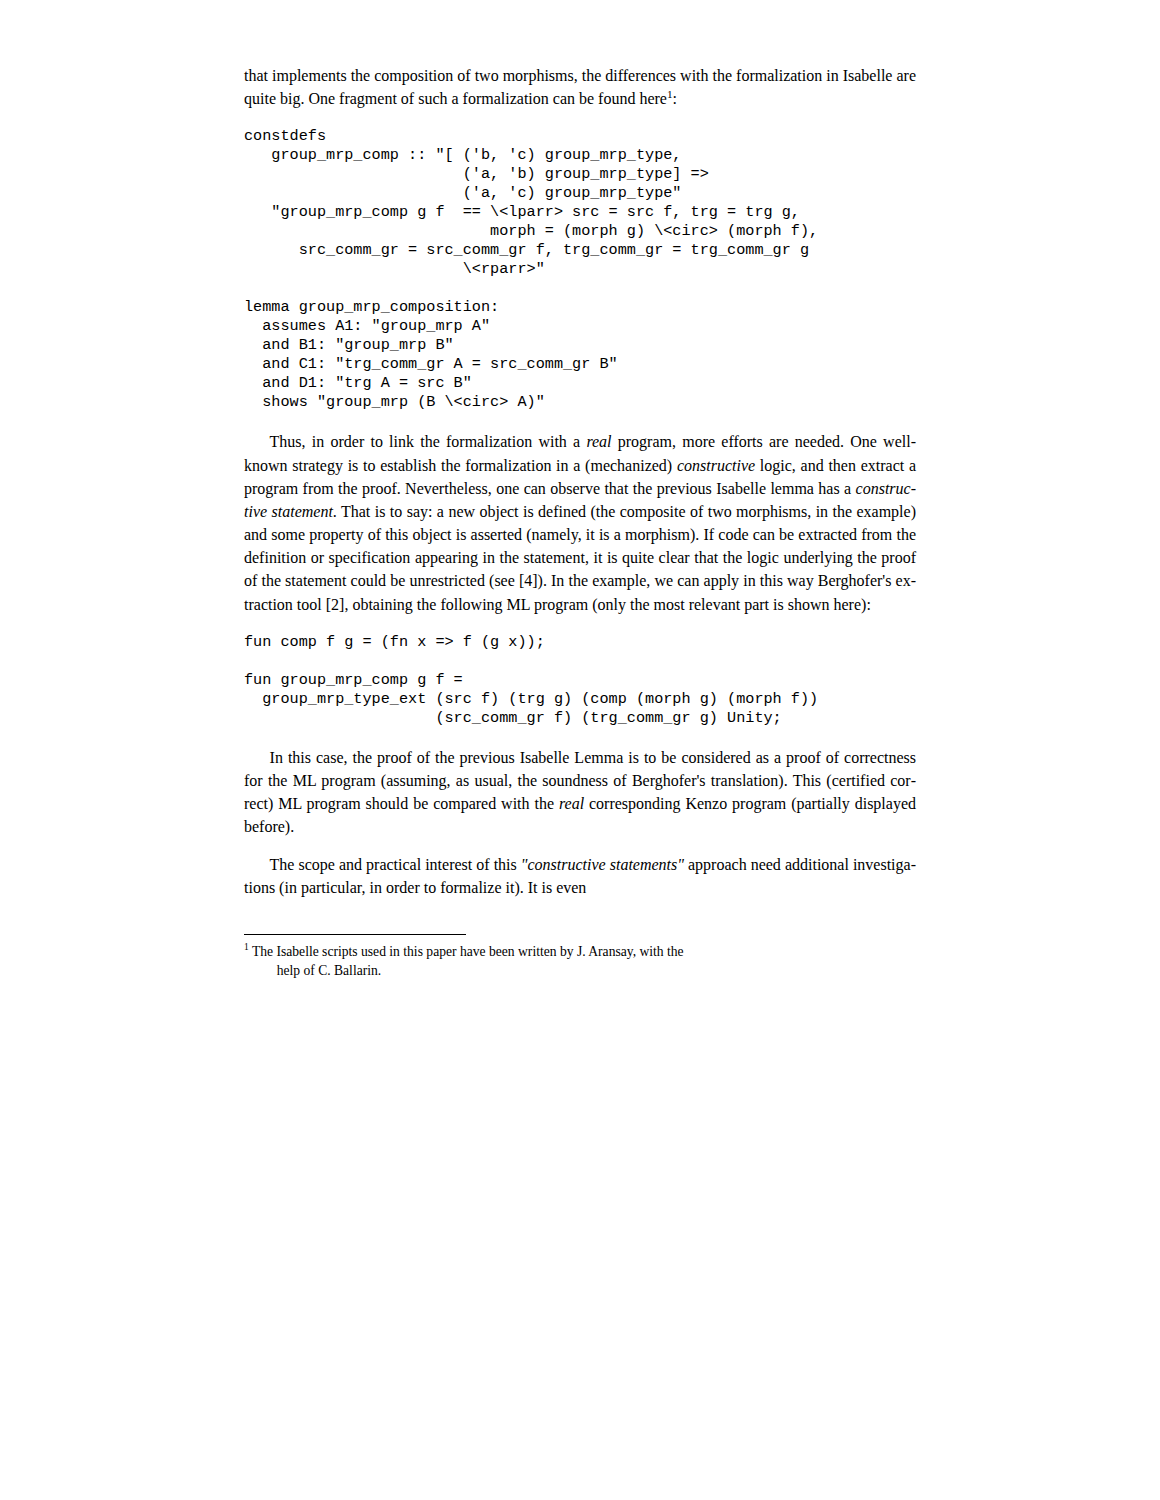that implements the composition of two morphisms, the differences with the formalization in Isabelle are quite big. One fragment of such a formalization can be found here1:
constdefs
   group_mrp_comp :: "[ ('b, 'c) group_mrp_type,
                        ('a, 'b) group_mrp_type] =>
                        ('a, 'c) group_mrp_type"
   "group_mrp_comp g f  == \<lparr> src = src f, trg = trg g,
                           morph = (morph g) \<circ> (morph f),
      src_comm_gr = src_comm_gr f, trg_comm_gr = trg_comm_gr g
                        \<rparr>"

lemma group_mrp_composition:
  assumes A1: "group_mrp A"
  and B1: "group_mrp B"
  and C1: "trg_comm_gr A = src_comm_gr B"
  and D1: "trg A = src B"
  shows "group_mrp (B \<circ> A)"
Thus, in order to link the formalization with a real program, more efforts are needed. One well-known strategy is to establish the formalization in a (mechanized) constructive logic, and then extract a program from the proof. Nevertheless, one can observe that the previous Isabelle lemma has a constructive statement. That is to say: a new object is defined (the composite of two morphisms, in the example) and some property of this object is asserted (namely, it is a morphism). If code can be extracted from the definition or specification appearing in the statement, it is quite clear that the logic underlying the proof of the statement could be unrestricted (see [4]). In the example, we can apply in this way Berghofer's extraction tool [2], obtaining the following ML program (only the most relevant part is shown here):
fun comp f g = (fn x => f (g x));

fun group_mrp_comp g f =
  group_mrp_type_ext (src f) (trg g) (comp (morph g) (morph f))
                     (src_comm_gr f) (trg_comm_gr g) Unity;
In this case, the proof of the previous Isabelle Lemma is to be considered as a proof of correctness for the ML program (assuming, as usual, the soundness of Berghofer's translation). This (certified correct) ML program should be compared with the real corresponding Kenzo program (partially displayed before).
The scope and practical interest of this "constructive statements" approach need additional investigations (in particular, in order to formalize it). It is even
1 The Isabelle scripts used in this paper have been written by J. Aransay, with the help of C. Ballarin.